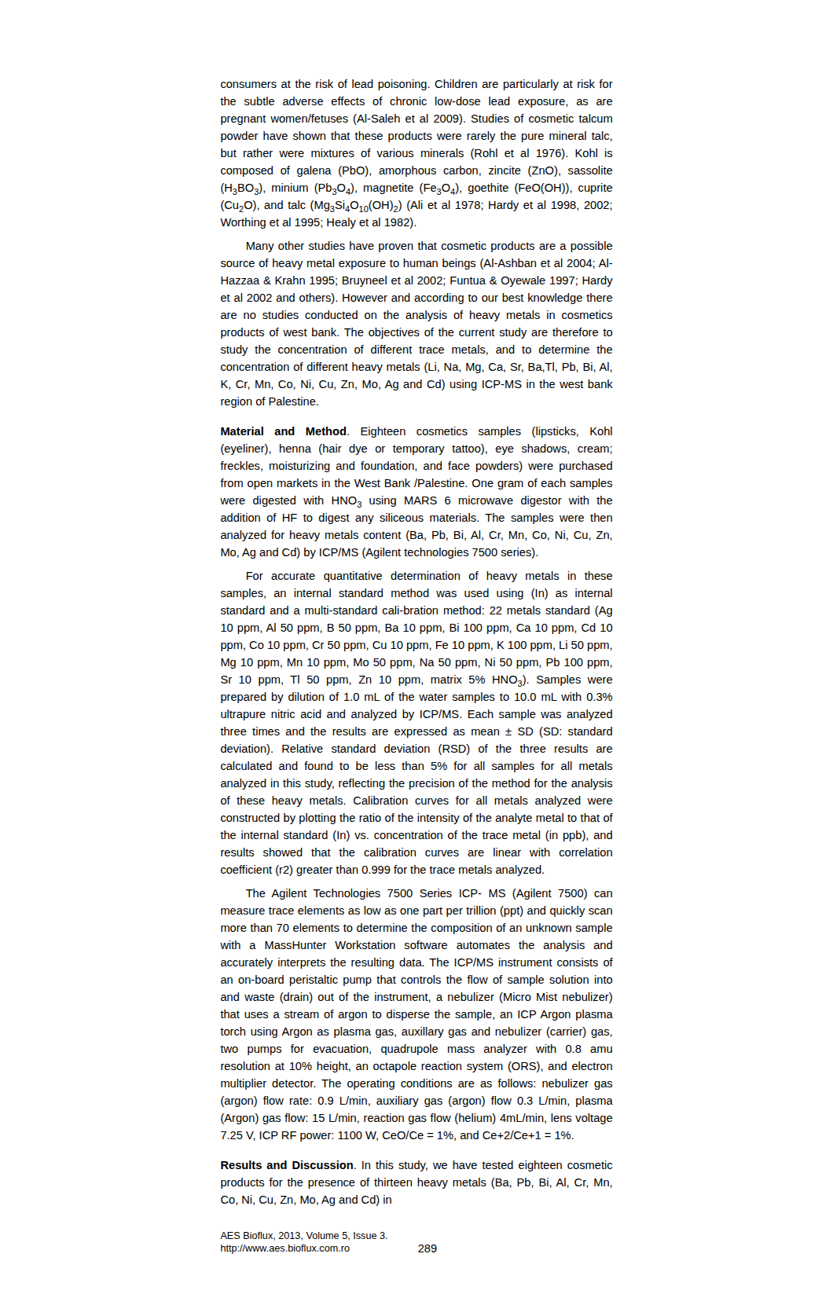consumers at the risk of lead poisoning. Children are particularly at risk for the subtle adverse effects of chronic low-dose lead exposure, as are pregnant women/fetuses (Al-Saleh et al 2009). Studies of cosmetic talcum powder have shown that these products were rarely the pure mineral talc, but rather were mixtures of various minerals (Rohl et al 1976). Kohl is composed of galena (PbO), amorphous carbon, zincite (ZnO), sassolite (H3BO3), minium (Pb3O4), magnetite (Fe3O4), goethite (FeO(OH)), cuprite (Cu2O), and talc (Mg3Si4O10(OH)2) (Ali et al 1978; Hardy et al 1998, 2002; Worthing et al 1995; Healy et al 1982).
Many other studies have proven that cosmetic products are a possible source of heavy metal exposure to human beings (Al-Ashban et al 2004; Al-Hazzaa & Krahn 1995; Bruyneel et al 2002; Funtua & Oyewale 1997; Hardy et al 2002 and others). However and according to our best knowledge there are no studies conducted on the analysis of heavy metals in cosmetics products of west bank. The objectives of the current study are therefore to study the concentration of different trace metals, and to determine the concentration of different heavy metals (Li, Na, Mg, Ca, Sr, Ba,Tl, Pb, Bi, Al, K, Cr, Mn, Co, Ni, Cu, Zn, Mo, Ag and Cd) using ICP-MS in the west bank region of Palestine.
Material and Method. Eighteen cosmetics samples (lipsticks, Kohl (eyeliner), henna (hair dye or temporary tattoo), eye shadows, cream; freckles, moisturizing and foundation, and face powders) were purchased from open markets in the West Bank /Palestine. One gram of each samples were digested with HNO3 using MARS 6 microwave digestor with the addition of HF to digest any siliceous materials. The samples were then analyzed for heavy metals content (Ba, Pb, Bi, Al, Cr, Mn, Co, Ni, Cu, Zn, Mo, Ag and Cd) by ICP/MS (Agilent technologies 7500 series).
For accurate quantitative determination of heavy metals in these samples, an internal standard method was used using (In) as internal standard and a multi-standard cali-bration method: 22 metals standard (Ag 10 ppm, Al 50 ppm, B 50 ppm, Ba 10 ppm, Bi 100 ppm, Ca 10 ppm, Cd 10 ppm, Co 10 ppm, Cr 50 ppm, Cu 10 ppm, Fe 10 ppm, K 100 ppm, Li 50 ppm, Mg 10 ppm, Mn 10 ppm, Mo 50 ppm, Na 50 ppm, Ni 50 ppm, Pb 100 ppm, Sr 10 ppm, Tl 50 ppm, Zn 10 ppm, matrix 5% HNO3). Samples were prepared by dilution of 1.0 mL of the water samples to 10.0 mL with 0.3% ultrapure nitric acid and analyzed by ICP/MS. Each sample was analyzed three times and the results are expressed as mean ± SD (SD: standard deviation). Relative standard deviation (RSD) of the three results are calculated and found to be less than 5% for all samples for all metals analyzed in this study, reflecting the precision of the method for the analysis of these heavy metals. Calibration curves for all metals analyzed were constructed by plotting the ratio of the intensity of the analyte metal to that of the internal standard (In) vs. concentration of the trace metal (in ppb), and results showed that the calibration curves are linear with correlation coefficient (r2) greater than 0.999 for the trace metals analyzed.
The Agilent Technologies 7500 Series ICP- MS (Agilent 7500) can measure trace elements as low as one part per trillion (ppt) and quickly scan more than 70 elements to determine the composition of an unknown sample with a MassHunter Workstation software automates the analysis and accurately interprets the resulting data. The ICP/MS instrument consists of an on-board peristaltic pump that controls the flow of sample solution into and waste (drain) out of the instrument, a nebulizer (Micro Mist nebulizer) that uses a stream of argon to disperse the sample, an ICP Argon plasma torch using Argon as plasma gas, auxillary gas and nebulizer (carrier) gas, two pumps for evacuation, quadrupole mass analyzer with 0.8 amu resolution at 10% height, an octapole reaction system (ORS), and electron multiplier detector. The operating conditions are as follows: nebulizer gas (argon) flow rate: 0.9 L/min, auxiliary gas (argon) flow 0.3 L/min, plasma (Argon) gas flow: 15 L/min, reaction gas flow (helium) 4mL/min, lens voltage 7.25 V, ICP RF power: 1100 W, CeO/Ce = 1%, and Ce+2/Ce+1 = 1%.
Results and Discussion. In this study, we have tested eighteen cosmetic products for the presence of thirteen heavy metals (Ba, Pb, Bi, Al, Cr, Mn, Co, Ni, Cu, Zn, Mo, Ag and Cd) in
AES Bioflux, 2013, Volume 5, Issue 3.
http://www.aes.bioflux.com.ro
289